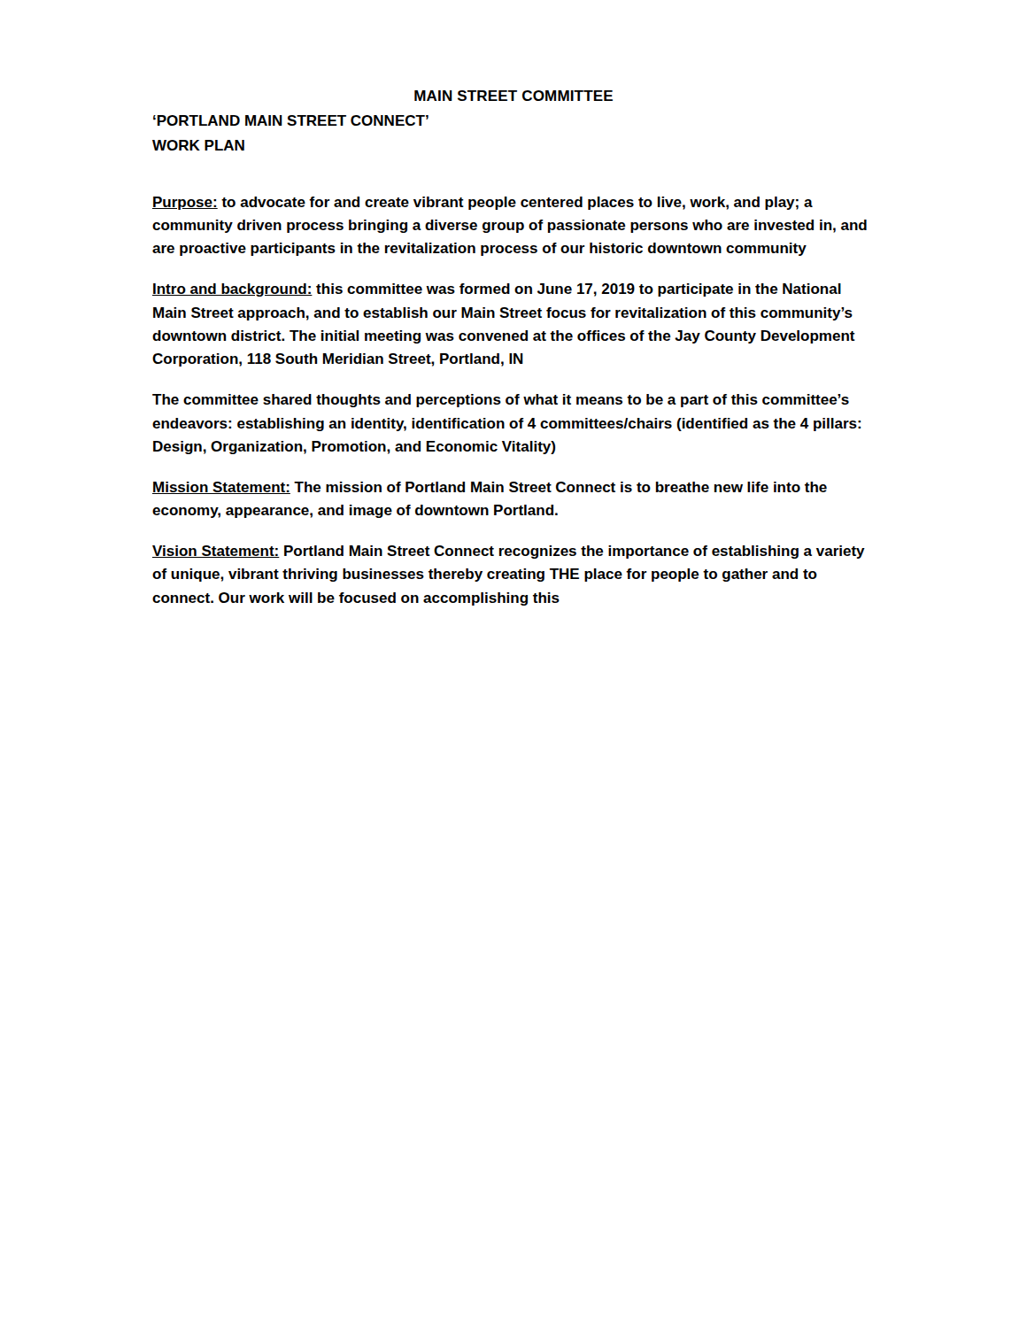MAIN STREET COMMITTEE
‘PORTLAND MAIN STREET CONNECT’
WORK PLAN
Purpose: to advocate for and create vibrant people centered places to live, work, and play; a community driven process bringing a diverse group of passionate persons who are invested in, and are proactive participants in the revitalization process of our historic downtown community
Intro and background: this committee was formed on June 17, 2019 to participate in the National Main Street approach, and to establish our Main Street focus for revitalization of this community’s downtown district. The initial meeting was convened at the offices of the Jay County Development Corporation, 118 South Meridian Street, Portland, IN
The committee shared thoughts and perceptions of what it means to be a part of this committee’s endeavors: establishing an identity, identification of 4 committees/chairs (identified as the 4 pillars: Design, Organization, Promotion, and Economic Vitality)
Mission Statement: The mission of Portland Main Street Connect is to breathe new life into the economy, appearance, and image of downtown Portland.
Vision Statement: Portland Main Street Connect recognizes the importance of establishing a variety of unique, vibrant thriving businesses thereby creating THE place for people to gather and to connect. Our work will be focused on accomplishing this